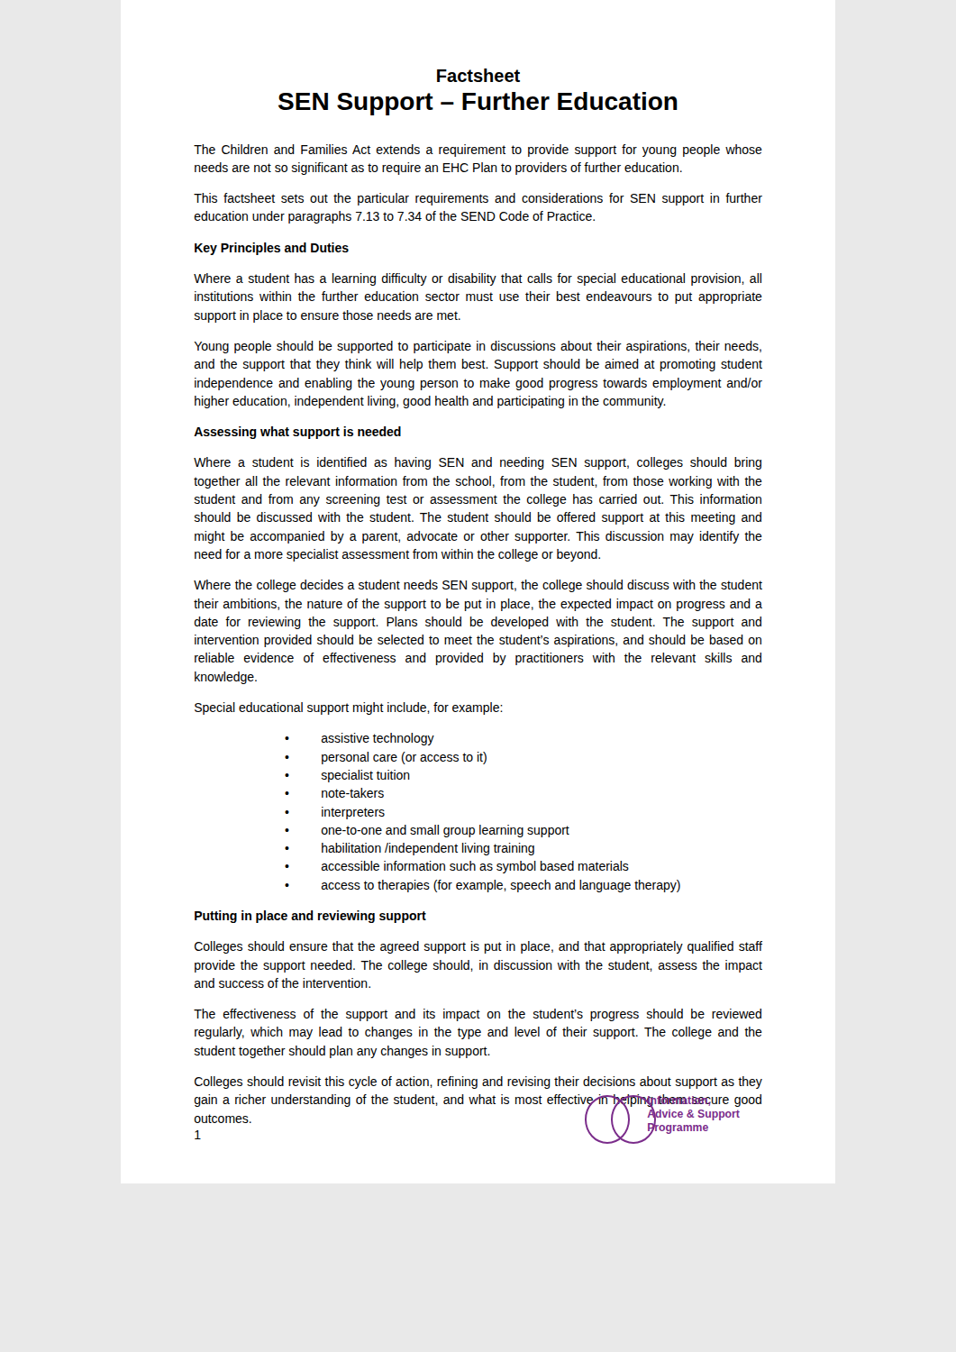Factsheet
SEN Support – Further Education
The Children and Families Act extends a requirement to provide support for young people whose needs are not so significant as to require an EHC Plan to providers of further education.
This factsheet sets out the particular requirements and considerations for SEN support in further education under paragraphs 7.13 to 7.34 of the SEND Code of Practice.
Key Principles and Duties
Where a student has a learning difficulty or disability that calls for special educational provision, all institutions within the further education sector must use their best endeavours to put appropriate support in place to ensure those needs are met.
Young people should be supported to participate in discussions about their aspirations, their needs, and the support that they think will help them best. Support should be aimed at promoting student independence and enabling the young person to make good progress towards employment and/or higher education, independent living, good health and participating in the community.
Assessing what support is needed
Where a student is identified as having SEN and needing SEN support, colleges should bring together all the relevant information from the school, from the student, from those working with the student and from any screening test or assessment the college has carried out. This information should be discussed with the student. The student should be offered support at this meeting and might be accompanied by a parent, advocate or other supporter. This discussion may identify the need for a more specialist assessment from within the college or beyond.
Where the college decides a student needs SEN support, the college should discuss with the student their ambitions, the nature of the support to be put in place, the expected impact on progress and a date for reviewing the support. Plans should be developed with the student. The support and intervention provided should be selected to meet the student’s aspirations, and should be based on reliable evidence of effectiveness and provided by practitioners with the relevant skills and knowledge.
Special educational support might include, for example:
assistive technology
personal care (or access to it)
specialist tuition
note-takers
interpreters
one-to-one and small group learning support
habilitation /independent living training
accessible information such as symbol based materials
access to therapies (for example, speech and language therapy)
Putting in place and reviewing support
Colleges should ensure that the agreed support is put in place, and that appropriately qualified staff provide the support needed. The college should, in discussion with the student, assess the impact and success of the intervention.
The effectiveness of the support and its impact on the student’s progress should be reviewed regularly, which may lead to changes in the type and level of their support. The college and the student together should plan any changes in support.
Colleges should revisit this cycle of action, refining and revising their decisions about support as they gain a richer understanding of the student, and what is most effective in helping them secure good outcomes.
1
Information,
Advice & Support
Programme